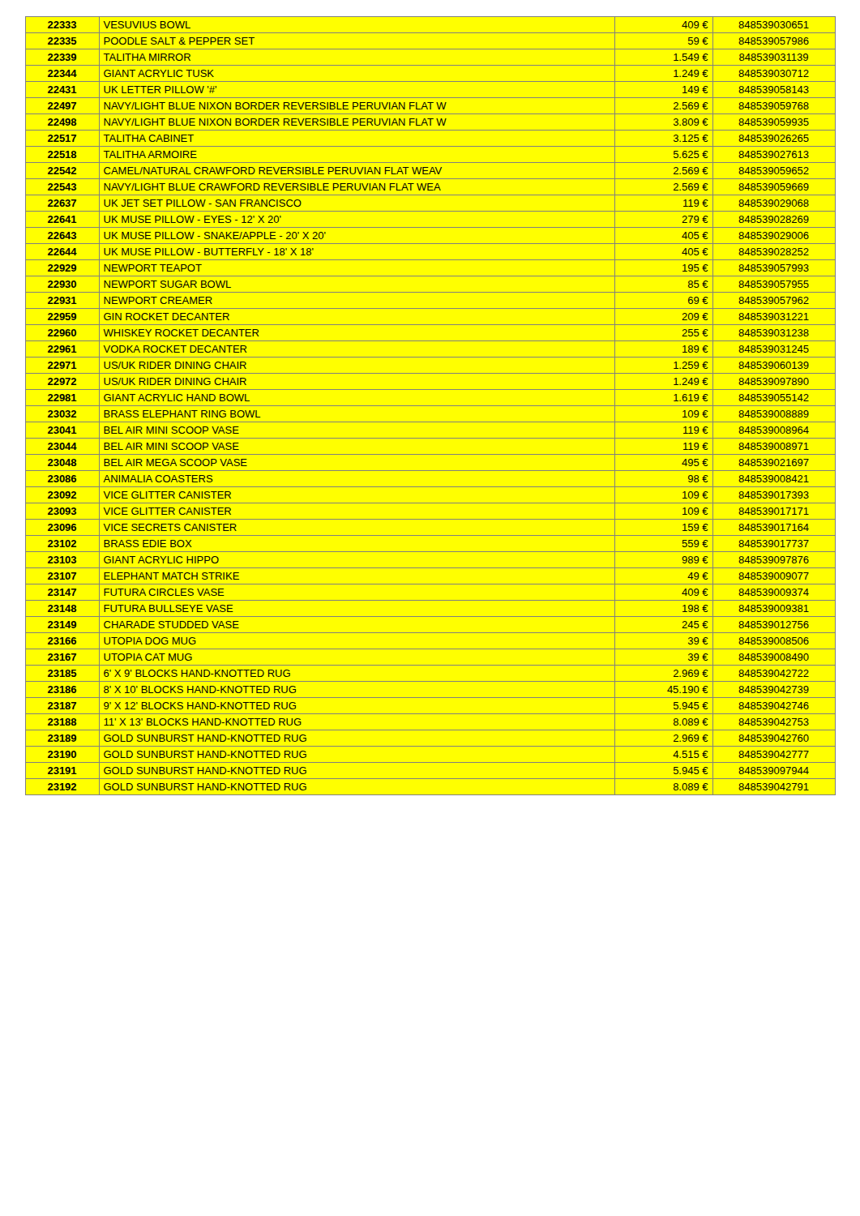| 22333 | VESUVIUS BOWL | 409 € | 848539030651 |
| 22335 | POODLE SALT & PEPPER SET | 59 € | 848539057986 |
| 22339 | TALITHA MIRROR | 1.549 € | 848539031139 |
| 22344 | GIANT ACRYLIC TUSK | 1.249 € | 848539030712 |
| 22431 | UK LETTER PILLOW '#' | 149 € | 848539058143 |
| 22497 | NAVY/LIGHT BLUE NIXON BORDER REVERSIBLE PERUVIAN FLAT W | 2.569 € | 848539059768 |
| 22498 | NAVY/LIGHT BLUE NIXON BORDER REVERSIBLE PERUVIAN FLAT W | 3.809 € | 848539059935 |
| 22517 | TALITHA CABINET | 3.125 € | 848539026265 |
| 22518 | TALITHA ARMOIRE | 5.625 € | 848539027613 |
| 22542 | CAMEL/NATURAL CRAWFORD REVERSIBLE PERUVIAN FLAT WEAV | 2.569 € | 848539059652 |
| 22543 | NAVY/LIGHT BLUE CRAWFORD REVERSIBLE PERUVIAN FLAT WEA | 2.569 € | 848539059669 |
| 22637 | UK JET SET PILLOW - SAN FRANCISCO | 119 € | 848539029068 |
| 22641 | UK MUSE PILLOW - EYES - 12' X 20' | 279 € | 848539028269 |
| 22643 | UK MUSE PILLOW - SNAKE/APPLE - 20' X 20' | 405 € | 848539029006 |
| 22644 | UK MUSE PILLOW - BUTTERFLY - 18' X 18' | 405 € | 848539028252 |
| 22929 | NEWPORT TEAPOT | 195 € | 848539057993 |
| 22930 | NEWPORT SUGAR BOWL | 85 € | 848539057955 |
| 22931 | NEWPORT CREAMER | 69 € | 848539057962 |
| 22959 | GIN ROCKET DECANTER | 209 € | 848539031221 |
| 22960 | WHISKEY ROCKET DECANTER | 255 € | 848539031238 |
| 22961 | VODKA ROCKET DECANTER | 189 € | 848539031245 |
| 22971 | US/UK RIDER DINING CHAIR | 1.259 € | 848539060139 |
| 22972 | US/UK RIDER DINING CHAIR | 1.249 € | 848539097890 |
| 22981 | GIANT ACRYLIC HAND BOWL | 1.619 € | 848539055142 |
| 23032 | BRASS ELEPHANT RING BOWL | 109 € | 848539008889 |
| 23041 | BEL AIR MINI SCOOP VASE | 119 € | 848539008964 |
| 23044 | BEL AIR MINI SCOOP VASE | 119 € | 848539008971 |
| 23048 | BEL AIR MEGA SCOOP VASE | 495 € | 848539021697 |
| 23086 | ANIMALIA COASTERS | 98 € | 848539008421 |
| 23092 | VICE GLITTER CANISTER | 109 € | 848539017393 |
| 23093 | VICE GLITTER CANISTER | 109 € | 848539017171 |
| 23096 | VICE SECRETS CANISTER | 159 € | 848539017164 |
| 23102 | BRASS EDIE BOX | 559 € | 848539017737 |
| 23103 | GIANT ACRYLIC HIPPO | 989 € | 848539097876 |
| 23107 | ELEPHANT MATCH STRIKE | 49 € | 848539009077 |
| 23147 | FUTURA CIRCLES VASE | 409 € | 848539009374 |
| 23148 | FUTURA BULLSEYE VASE | 198 € | 848539009381 |
| 23149 | CHARADE STUDDED VASE | 245 € | 848539012756 |
| 23166 | UTOPIA DOG MUG | 39 € | 848539008506 |
| 23167 | UTOPIA CAT MUG | 39 € | 848539008490 |
| 23185 | 6' X 9' BLOCKS HAND-KNOTTED RUG | 2.969 € | 848539042722 |
| 23186 | 8' X 10' BLOCKS HAND-KNOTTED RUG | 45.190 € | 848539042739 |
| 23187 | 9' X 12' BLOCKS HAND-KNOTTED RUG | 5.945 € | 848539042746 |
| 23188 | 11' X 13' BLOCKS HAND-KNOTTED RUG | 8.089 € | 848539042753 |
| 23189 | GOLD SUNBURST HAND-KNOTTED RUG | 2.969 € | 848539042760 |
| 23190 | GOLD SUNBURST HAND-KNOTTED RUG | 4.515 € | 848539042777 |
| 23191 | GOLD SUNBURST HAND-KNOTTED RUG | 5.945 € | 848539097944 |
| 23192 | GOLD SUNBURST HAND-KNOTTED RUG | 8.089 € | 848539042791 |